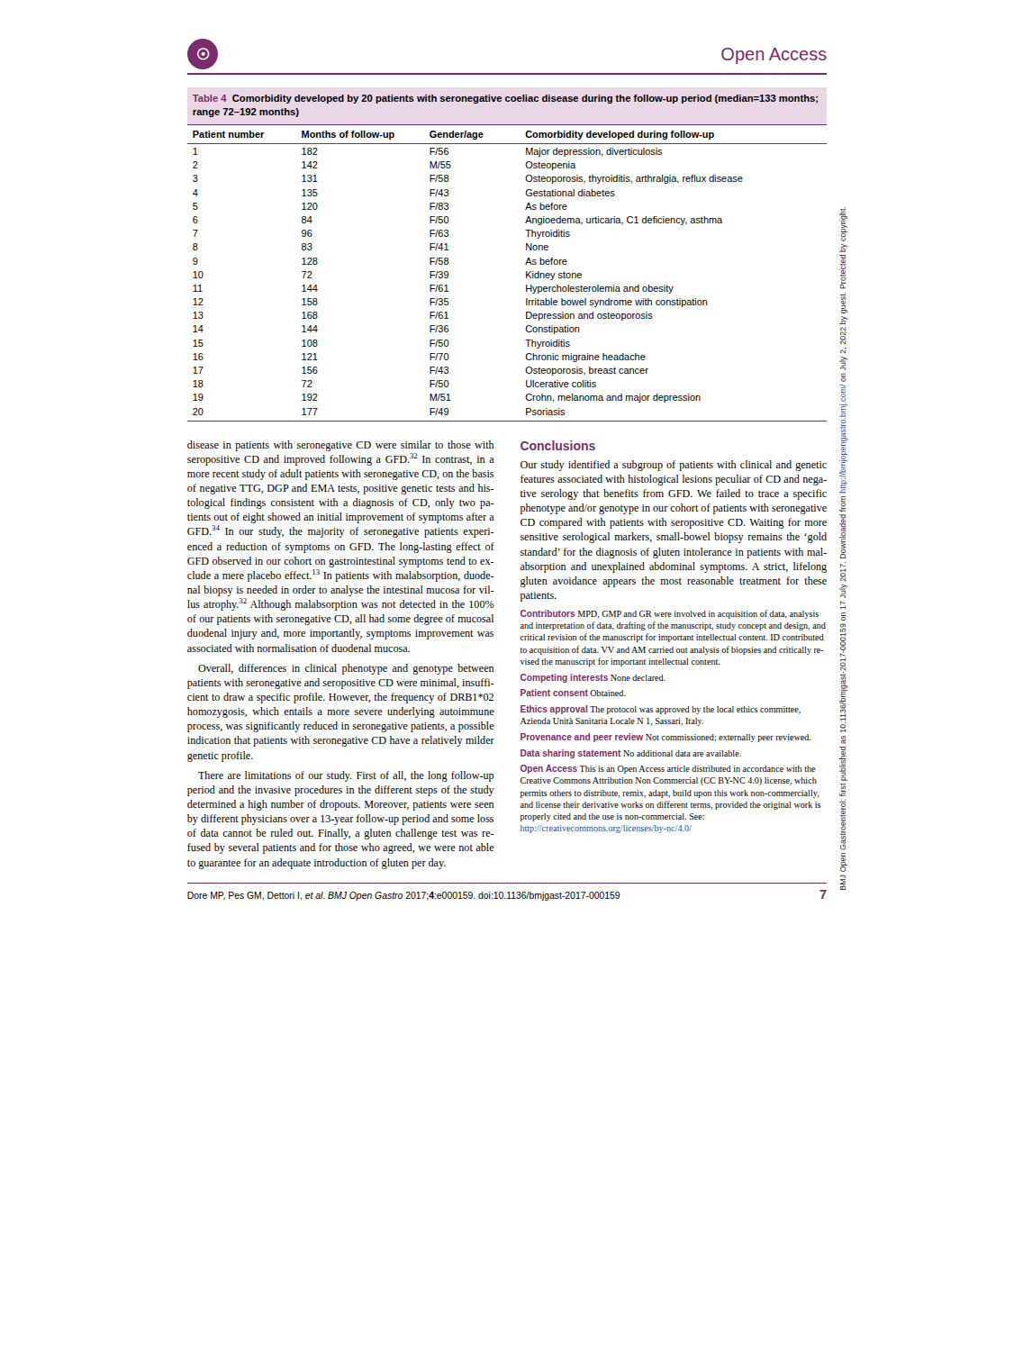BMJ Open Gastroenterol: first published as 10.1136/bmjgast-2017-000159 on 17 July 2017. Downloaded from http://bmjopengastro.bmj.com/ on July 2, 2022 by guest. Protected by copyright.
☉
Open Access
Table 4 Comorbidity developed by 20 patients with seronegative coeliac disease during the follow-up period (median=133 months; range 72–192 months)
| Patient number | Months of follow-up | Gender/age | Comorbidity developed during follow-up |
| --- | --- | --- | --- |
| 1 | 182 | F/56 | Major depression, diverticulosis |
| 2 | 142 | M/55 | Osteopenia |
| 3 | 131 | F/58 | Osteoporosis, thyroiditis, arthralgia, reflux disease |
| 4 | 135 | F/43 | Gestational diabetes |
| 5 | 120 | F/83 | As before |
| 6 | 84 | F/50 | Angioedema, urticaria, C1 deficiency, asthma |
| 7 | 96 | F/63 | Thyroiditis |
| 8 | 83 | F/41 | None |
| 9 | 128 | F/58 | As before |
| 10 | 72 | F/39 | Kidney stone |
| 11 | 144 | F/61 | Hypercholesterolemia and obesity |
| 12 | 158 | F/35 | Irritable bowel syndrome with constipation |
| 13 | 168 | F/61 | Depression and osteoporosis |
| 14 | 144 | F/36 | Constipation |
| 15 | 108 | F/50 | Thyroiditis |
| 16 | 121 | F/70 | Chronic migraine headache |
| 17 | 156 | F/43 | Osteoporosis, breast cancer |
| 18 | 72 | F/50 | Ulcerative colitis |
| 19 | 192 | M/51 | Crohn, melanoma and major depression |
| 20 | 177 | F/49 | Psoriasis |
disease in patients with seronegative CD were similar to those with seropositive CD and improved following a GFD.32 In contrast, in a more recent study of adult patients with seronegative CD, on the basis of negative TTG, DGP and EMA tests, positive genetic tests and histological findings consistent with a diagnosis of CD, only two patients out of eight showed an initial improvement of symptoms after a GFD.34 In our study, the majority of seronegative patients experienced a reduction of symptoms on GFD. The long-lasting effect of GFD observed in our cohort on gastrointestinal symptoms tend to exclude a mere placebo effect.13 In patients with malabsorption, duodenal biopsy is needed in order to analyse the intestinal mucosa for villus atrophy.32 Although malabsorption was not detected in the 100% of our patients with seronegative CD, all had some degree of mucosal duodenal injury and, more importantly, symptoms improvement was associated with normalisation of duodenal mucosa.
Overall, differences in clinical phenotype and genotype between patients with seronegative and seropositive CD were minimal, insufficient to draw a specific profile. However, the frequency of DRB1*02 homozygosis, which entails a more severe underlying autoimmune process, was significantly reduced in seronegative patients, a possible indication that patients with seronegative CD have a relatively milder genetic profile.
There are limitations of our study. First of all, the long follow-up period and the invasive procedures in the different steps of the study determined a high number of dropouts. Moreover, patients were seen by different physicians over a 13-year follow-up period and some loss of data cannot be ruled out. Finally, a gluten challenge test was refused by several patients and for those who agreed, we were not able to guarantee for an adequate introduction of gluten per day.
Conclusions
Our study identified a subgroup of patients with clinical and genetic features associated with histological lesions peculiar of CD and negative serology that benefits from GFD. We failed to trace a specific phenotype and/or genotype in our cohort of patients with seronegative CD compared with patients with seropositive CD. Waiting for more sensitive serological markers, small-bowel biopsy remains the ‘gold standard’ for the diagnosis of gluten intolerance in patients with malabsorption and unexplained abdominal symptoms. A strict, lifelong gluten avoidance appears the most reasonable treatment for these patients.
Contributors MPD, GMP and GR were involved in acquisition of data, analysis and interpretation of data, drafting of the manuscript, study concept and design, and critical revision of the manuscript for important intellectual content. ID contributed to acquisition of data. VV and AM carried out analysis of biopsies and critically revised the manuscript for important intellectual content.
Competing interests None declared.
Patient consent Obtained.
Ethics approval The protocol was approved by the local ethics committee, Azienda Unità Sanitaria Locale N 1, Sassari, Italy.
Provenance and peer review Not commissioned; externally peer reviewed.
Data sharing statement No additional data are available.
Open Access This is an Open Access article distributed in accordance with the Creative Commons Attribution Non Commercial (CC BY-NC 4.0) license, which permits others to distribute, remix, adapt, build upon this work non-commercially, and license their derivative works on different terms, provided the original work is properly cited and the use is non-commercial. See: http://creativecommons.org/licenses/by-nc/4.0/
Dore MP, Pes GM, Dettori I, et al. BMJ Open Gastro 2017;4:e000159. doi:10.1136/bmjgast-2017-000159
7